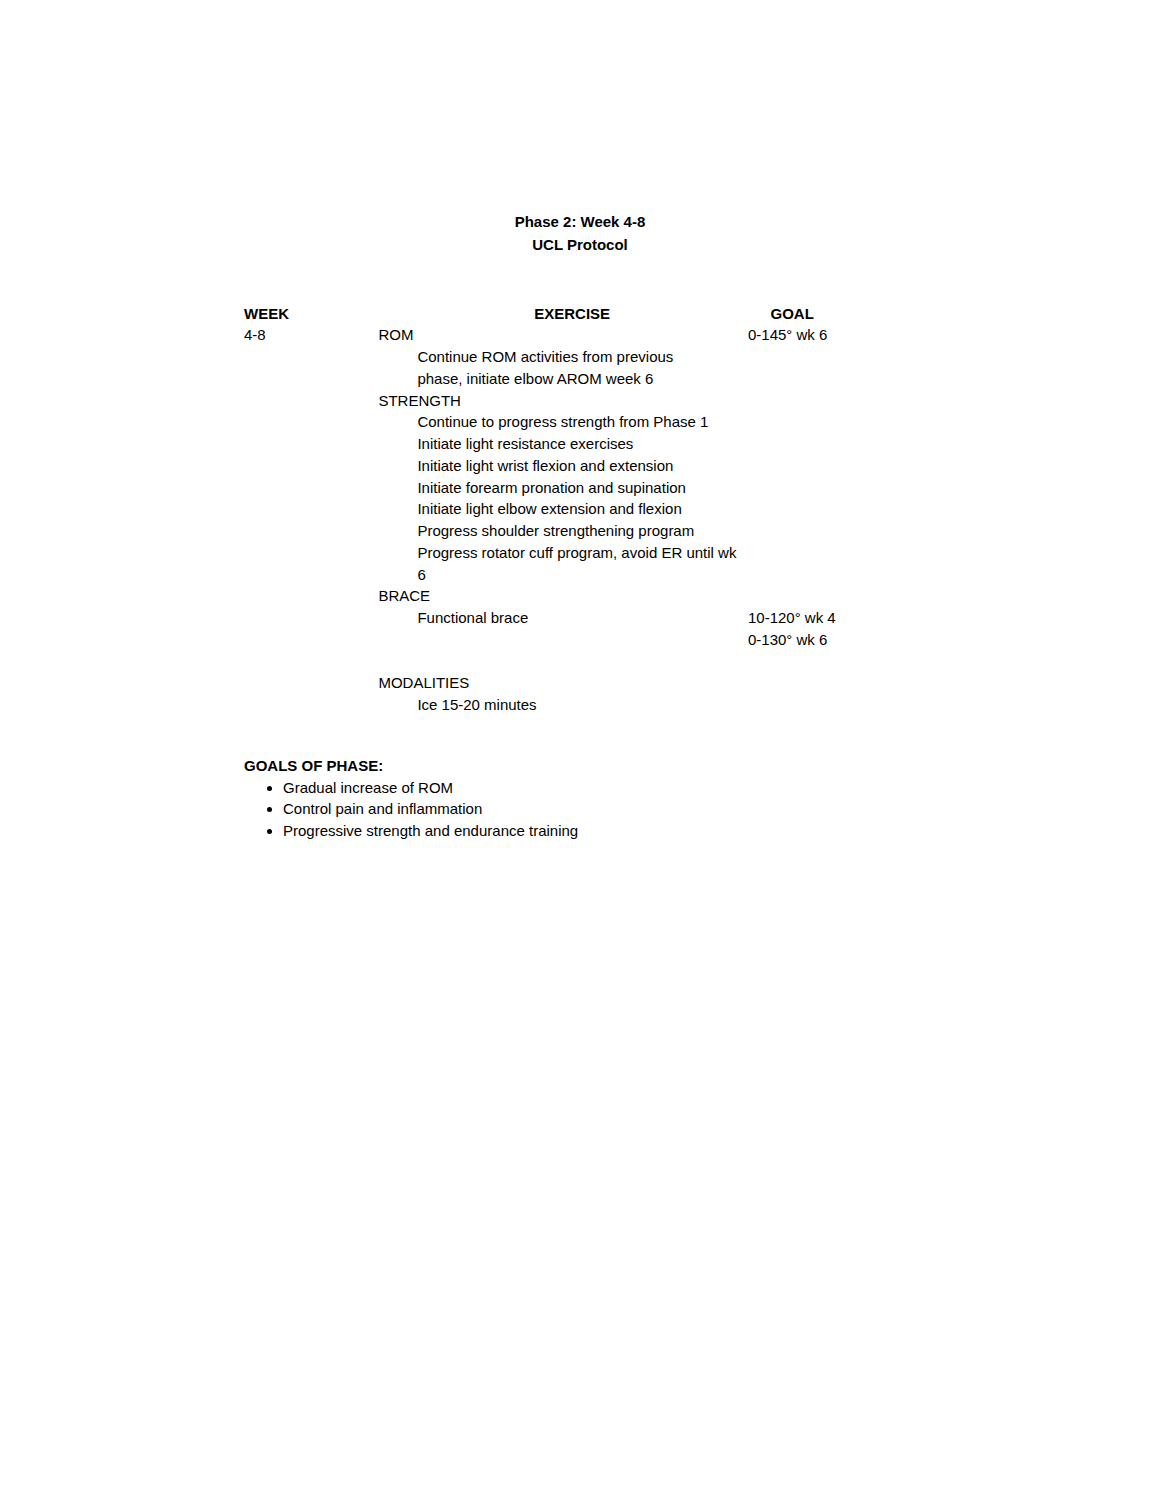Phase 2: Week 4-8
UCL Protocol
| WEEK | EXERCISE | GOAL |
| --- | --- | --- |
| 4-8 | ROM Continue ROM activities from previous phase, initiate elbow AROM week 6 | 0-145° wk 6 |
| | STRENGTH Continue to progress strength from Phase 1 Initiate light resistance exercises Initiate light wrist flexion and extension Initiate forearm pronation and supination Initiate light elbow extension and flexion Progress shoulder strengthening program Progress rotator cuff program, avoid ER until wk 6 | |
| | BRACE Functional brace | 10-120° wk 4 0-130° wk 6 |
| | MODALITIES Ice 15-20 minutes | |
GOALS OF PHASE:
Gradual increase of ROM
Control pain and inflammation
Progressive strength and endurance training